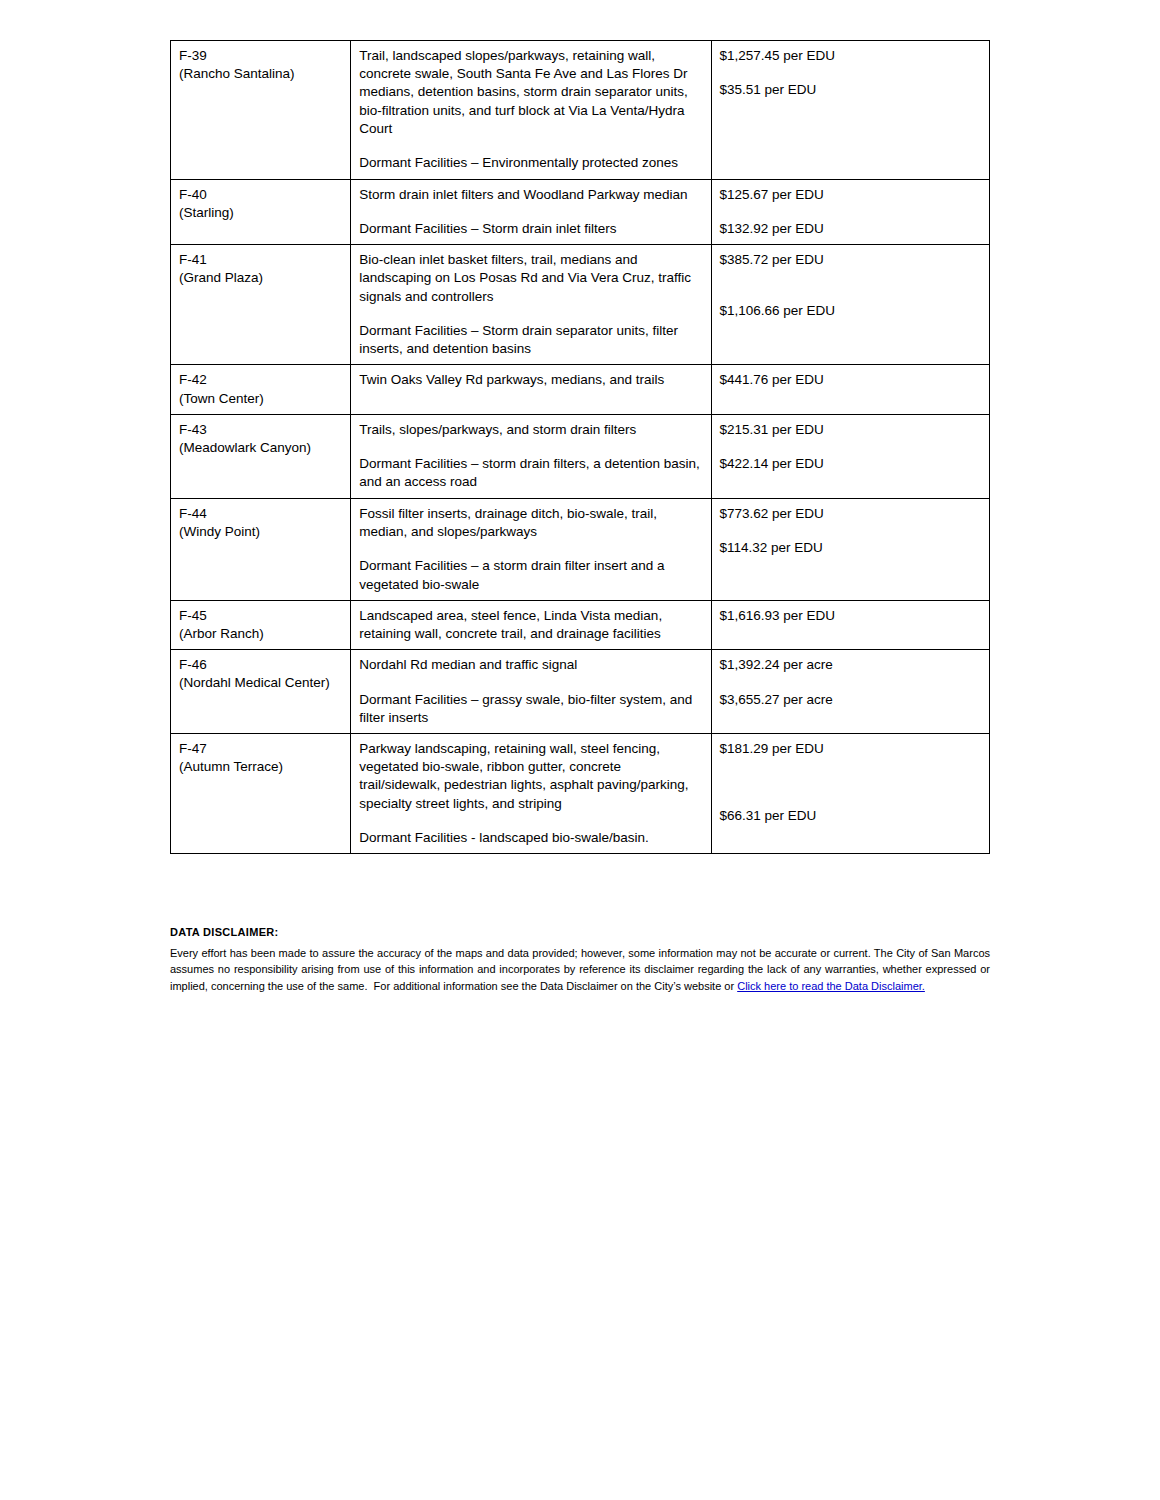| F-39 (Rancho Santalina) | Trail, landscaped slopes/parkways, retaining wall, concrete swale, South Santa Fe Ave and Las Flores Dr medians, detention basins, storm drain separator units, bio-filtration units, and turf block at Via La Venta/Hydra Court Dormant Facilities – Environmentally protected zones | $1,257.45 per EDU $35.51 per EDU |
| F-40 (Starling) | Storm drain inlet filters and Woodland Parkway median Dormant Facilities – Storm drain inlet filters | $125.67 per EDU $132.92 per EDU |
| F-41 (Grand Plaza) | Bio-clean inlet basket filters, trail, medians and landscaping on Los Posas Rd and Via Vera Cruz, traffic signals and controllers Dormant Facilities – Storm drain separator units, filter inserts, and detention basins | $385.72 per EDU $1,106.66 per EDU |
| F-42 (Town Center) | Twin Oaks Valley Rd parkways, medians, and trails | $441.76 per EDU |
| F-43 (Meadowlark Canyon) | Trails, slopes/parkways, and storm drain filters Dormant Facilities – storm drain filters, a detention basin, and an access road | $215.31 per EDU $422.14 per EDU |
| F-44 (Windy Point) | Fossil filter inserts, drainage ditch, bio-swale, trail, median, and slopes/parkways Dormant Facilities – a storm drain filter insert and a vegetated bio-swale | $773.62 per EDU $114.32 per EDU |
| F-45 (Arbor Ranch) | Landscaped area, steel fence, Linda Vista median, retaining wall, concrete trail, and drainage facilities | $1,616.93 per EDU |
| F-46 (Nordahl Medical Center) | Nordahl Rd median and traffic signal Dormant Facilities – grassy swale, bio-filter system, and filter inserts | $1,392.24 per acre $3,655.27 per acre |
| F-47 (Autumn Terrace) | Parkway landscaping, retaining wall, steel fencing, vegetated bio-swale, ribbon gutter, concrete trail/sidewalk, pedestrian lights, asphalt paving/parking, specialty street lights, and striping Dormant Facilities - landscaped bio-swale/basin. | $181.29 per EDU $66.31 per EDU |
DATA DISCLAIMER:
Every effort has been made to assure the accuracy of the maps and data provided; however, some information may not be accurate or current. The City of San Marcos assumes no responsibility arising from use of this information and incorporates by reference its disclaimer regarding the lack of any warranties, whether expressed or implied, concerning the use of the same. For additional information see the Data Disclaimer on the City’s website or Click here to read the Data Disclaimer.